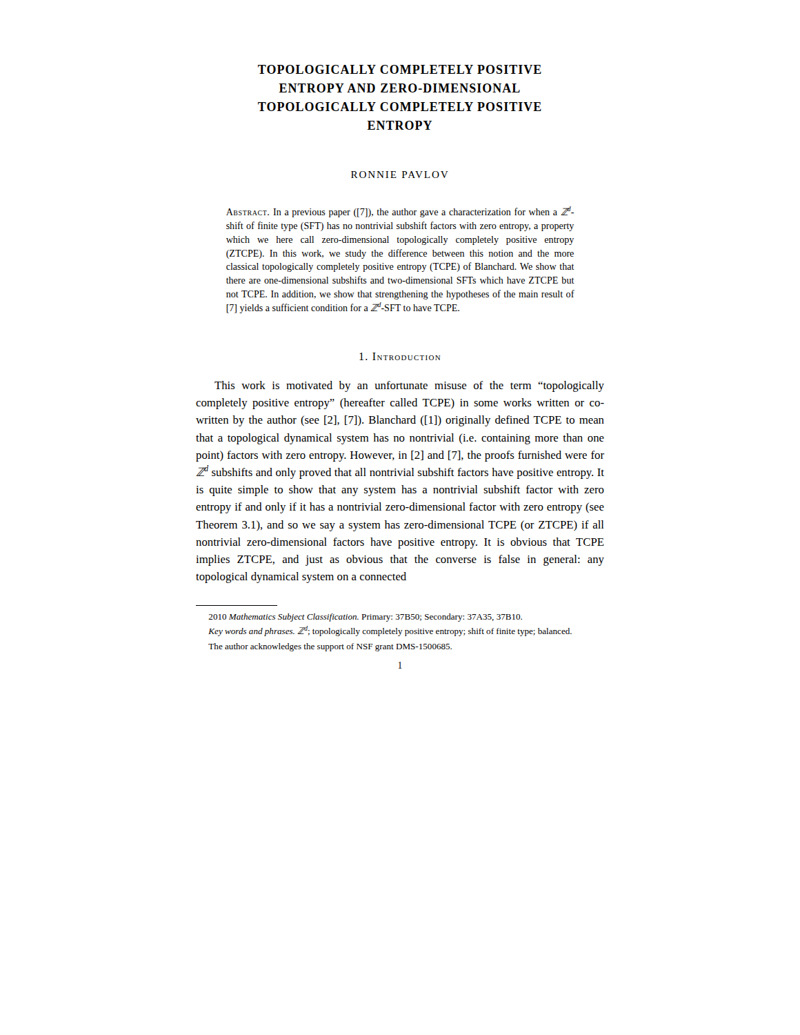Topologically Completely Positive
Entropy and Zero-Dimensional
Topologically Completely Positive
Entropy
Ronnie Pavlov
Abstract. In a previous paper ([7]), the author gave a characterization for when a ℤd-shift of finite type (SFT) has no nontrivial subshift factors with zero entropy, a property which we here call zero-dimensional topologically completely positive entropy (ZTCPE). In this work, we study the difference between this notion and the more classical topologically completely positive entropy (TCPE) of Blanchard. We show that there are one-dimensional subshifts and two-dimensional SFTs which have ZTCPE but not TCPE. In addition, we show that strengthening the hypotheses of the main result of [7] yields a sufficient condition for a ℤd-SFT to have TCPE.
1. Introduction
This work is motivated by an unfortunate misuse of the term “topologically completely positive entropy” (hereafter called TCPE) in some works written or co-written by the author (see [2], [7]). Blanchard ([1]) originally defined TCPE to mean that a topological dynamical system has no nontrivial (i.e. containing more than one point) factors with zero entropy. However, in [2] and [7], the proofs furnished were for ℤd subshifts and only proved that all nontrivial subshift factors have positive entropy. It is quite simple to show that any system has a nontrivial subshift factor with zero entropy if and only if it has a nontrivial zero-dimensional factor with zero entropy (see Theorem 3.1), and so we say a system has zero-dimensional TCPE (or ZTCPE) if all nontrivial zero-dimensional factors have positive entropy. It is obvious that TCPE implies ZTCPE, and just as obvious that the converse is false in general: any topological dynamical system on a connected
2010 Mathematics Subject Classification. Primary: 37B50; Secondary: 37A35, 37B10.
Key words and phrases. ℤd; topologically completely positive entropy; shift of finite type; balanced.
The author acknowledges the support of NSF grant DMS-1500685.
1